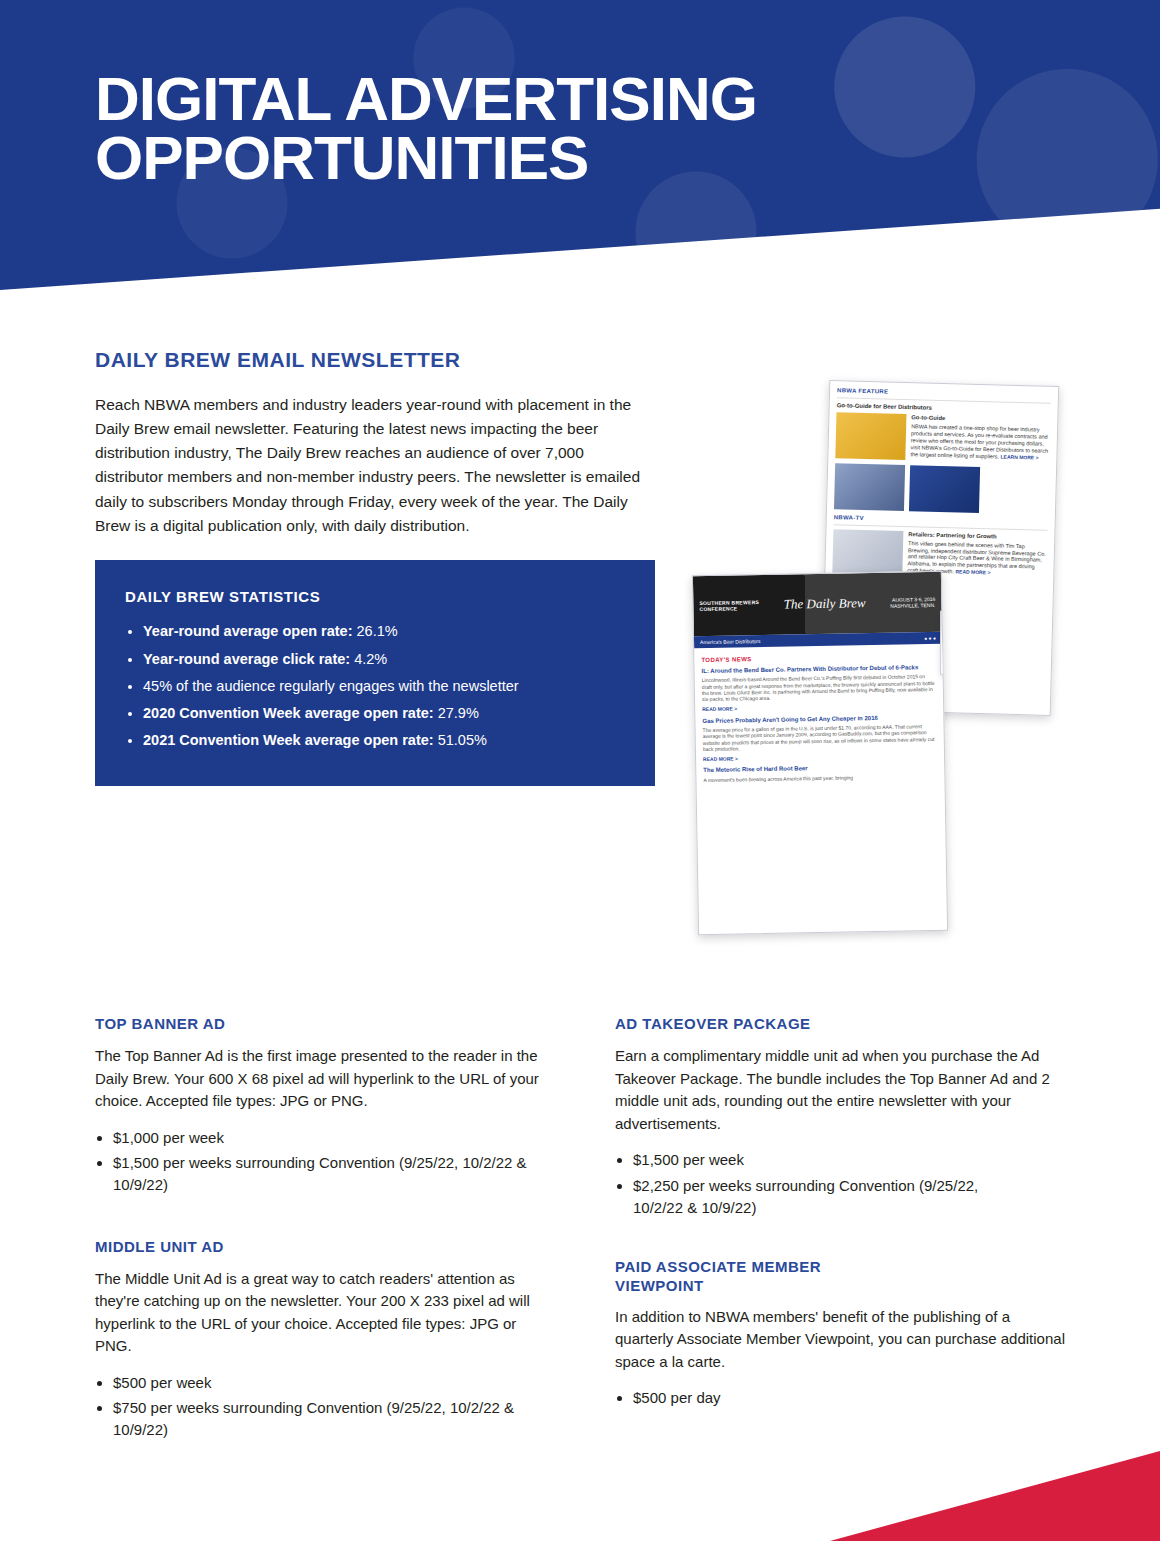Digital Advertising
Opportunities
Daily Brew Email Newsletter
Reach NBWA members and industry leaders year-round with placement in the Daily Brew email newsletter. Featuring the latest news impacting the beer distribution industry, The Daily Brew reaches an audience of over 7,000 distributor members and non-member industry peers. The newsletter is emailed daily to subscribers Monday through Friday, every week of the year. The Daily Brew is a digital publication only, with daily distribution.
Daily Brew Statistics
Year-round average open rate: 26.1%
Year-round average click rate: 4.2%
45% of the audience regularly engages with the newsletter
2020 Convention Week average open rate: 27.9%
2021 Convention Week average open rate: 51.05%
NBWA Feature
Go-to-Guide for Beer Distributors
Go-to-Guide NBWA has created a one-stop shop for beer industry products and services. As you re-evaluate contracts and review who offers the most for your purchasing dollars, visit NBWA's Go-to-Guide for Beer Distributors to search the largest online listing of suppliers. LEARN MORE >
NBWA-TV
Retailers: Partnering for Growth This video goes behind the scenes with Tim Tap Brewing, independent distributor Supreme Beverage Co. and retailer Hop City Craft Beer & Wine in Birmingham, Alabama, to explain the partnerships that are driving craft beer's growth. READ MORE >
© NBWA. All rights reserved.
SOUTHERN BREWERS
CONFERENCE
The Daily Brew
AUGUST 3-6, 2016
NASHVILLE, TENN.
America's Beer Distributors ● ● ●
TODAY'S NEWS
IL: Around the Bend Beer Co. Partners With Distributor for Debut of 6-Packs
Lincolnwood, Illinois-based Around the Bend Beer Co.'s Puffing Billy first debuted in October 2015 on draft only, but after a great response from the marketplace, the brewery quickly announced plans to bottle the brew. Louis Glunz Beer Inc. is partnering with Around the Bend to bring Puffing Billy, now available in six-packs, to the Chicago area.
READ MORE >
Gas Prices Probably Aren't Going to Get Any Cheaper in 2016
The average price for a gallon of gas in the U.S. is just under $1.70, according to AAA. That current average is the lowest point since January 2009, according to GasBuddy.com, but the gas comparison website also predicts that prices at the pump will soon rise, as oil inflows in some states have already cut back production.
READ MORE >
The Meteoric Rise of Hard Root Beer
A movement's been brewing across America this past year, bringing
Interested in learning more about the alcohol industry and the laws that govern it?
Visit
Alcohol Law Review
today!
Learn More
Top Banner Ad
The Top Banner Ad is the first image presented to the reader in the Daily Brew. Your 600 X 68 pixel ad will hyperlink to the URL of your choice. Accepted file types: JPG or PNG.
$1,000 per week
$1,500 per weeks surrounding Convention (9/25/22, 10/2/22 & 10/9/22)
Middle Unit Ad
The Middle Unit Ad is a great way to catch readers' attention as they're catching up on the newsletter. Your 200 X 233 pixel ad will hyperlink to the URL of your choice. Accepted file types: JPG or PNG.
$500 per week
$750 per weeks surrounding Convention (9/25/22, 10/2/22 & 10/9/22)
Ad Takeover Package
Earn a complimentary middle unit ad when you purchase the Ad Takeover Package. The bundle includes the Top Banner Ad and 2 middle unit ads, rounding out the entire newsletter with your advertisements.
$1,500 per week
$2,250 per weeks surrounding Convention (9/25/22,10/2/22 & 10/9/22)
Paid Associate Member
Viewpoint
In addition to NBWA members' benefit of the publishing of a quarterly Associate Member Viewpoint, you can purchase additional space a la carte.
$500 per day